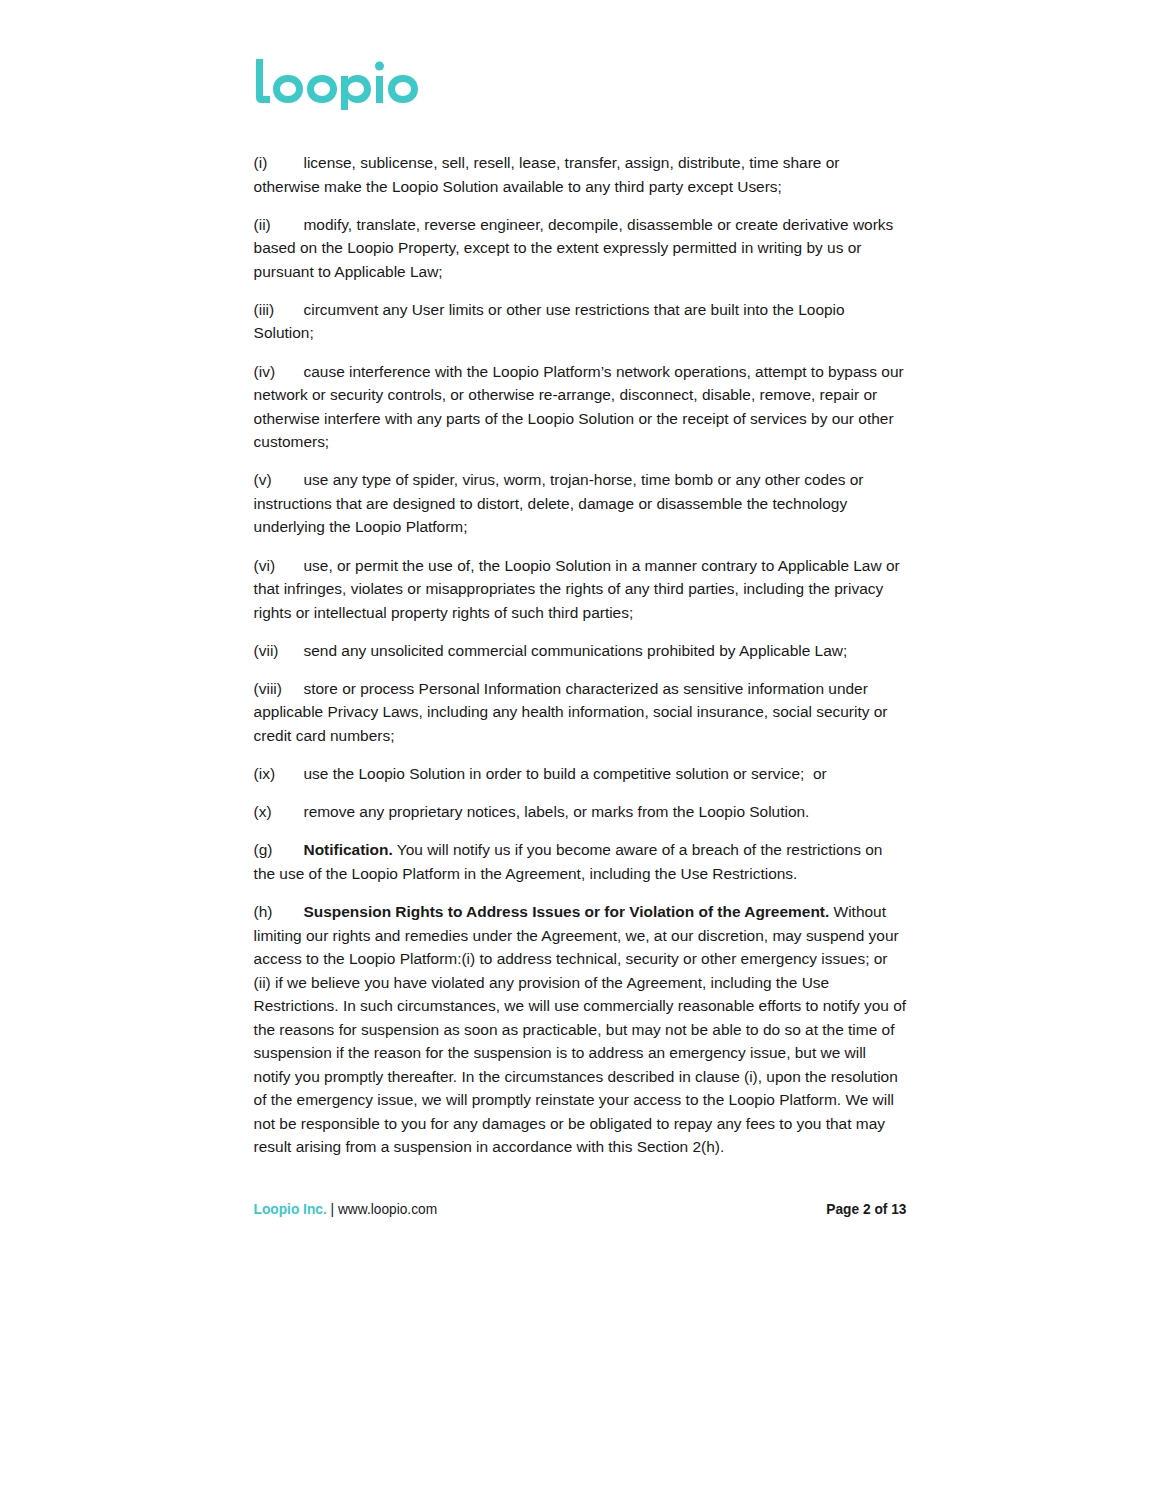(i) license, sublicense, sell, resell, lease, transfer, assign, distribute, time share or otherwise make the Loopio Solution available to any third party except Users;
(ii) modify, translate, reverse engineer, decompile, disassemble or create derivative works based on the Loopio Property, except to the extent expressly permitted in writing by us or pursuant to Applicable Law;
(iii) circumvent any User limits or other use restrictions that are built into the Loopio Solution;
(iv) cause interference with the Loopio Platform’s network operations, attempt to bypass our network or security controls, or otherwise re-arrange, disconnect, disable, remove, repair or otherwise interfere with any parts of the Loopio Solution or the receipt of services by our other customers;
(v) use any type of spider, virus, worm, trojan-horse, time bomb or any other codes or instructions that are designed to distort, delete, damage or disassemble the technology underlying the Loopio Platform;
(vi) use, or permit the use of, the Loopio Solution in a manner contrary to Applicable Law or that infringes, violates or misappropriates the rights of any third parties, including the privacy rights or intellectual property rights of such third parties;
(vii) send any unsolicited commercial communications prohibited by Applicable Law;
(viii) store or process Personal Information characterized as sensitive information under applicable Privacy Laws, including any health information, social insurance, social security or credit card numbers;
(ix) use the Loopio Solution in order to build a competitive solution or service; or
(x) remove any proprietary notices, labels, or marks from the Loopio Solution.
(g) Notification. You will notify us if you become aware of a breach of the restrictions on the use of the Loopio Platform in the Agreement, including the Use Restrictions.
(h) Suspension Rights to Address Issues or for Violation of the Agreement. Without limiting our rights and remedies under the Agreement, we, at our discretion, may suspend your access to the Loopio Platform:(i) to address technical, security or other emergency issues; or (ii) if we believe you have violated any provision of the Agreement, including the Use Restrictions. In such circumstances, we will use commercially reasonable efforts to notify you of the reasons for suspension as soon as practicable, but may not be able to do so at the time of suspension if the reason for the suspension is to address an emergency issue, but we will notify you promptly thereafter. In the circumstances described in clause (i), upon the resolution of the emergency issue, we will promptly reinstate your access to the Loopio Platform. We will not be responsible to you for any damages or be obligated to repay any fees to you that may result arising from a suspension in accordance with this Section 2(h).
Loopio Inc. | www.loopio.com
Page 2 of 13